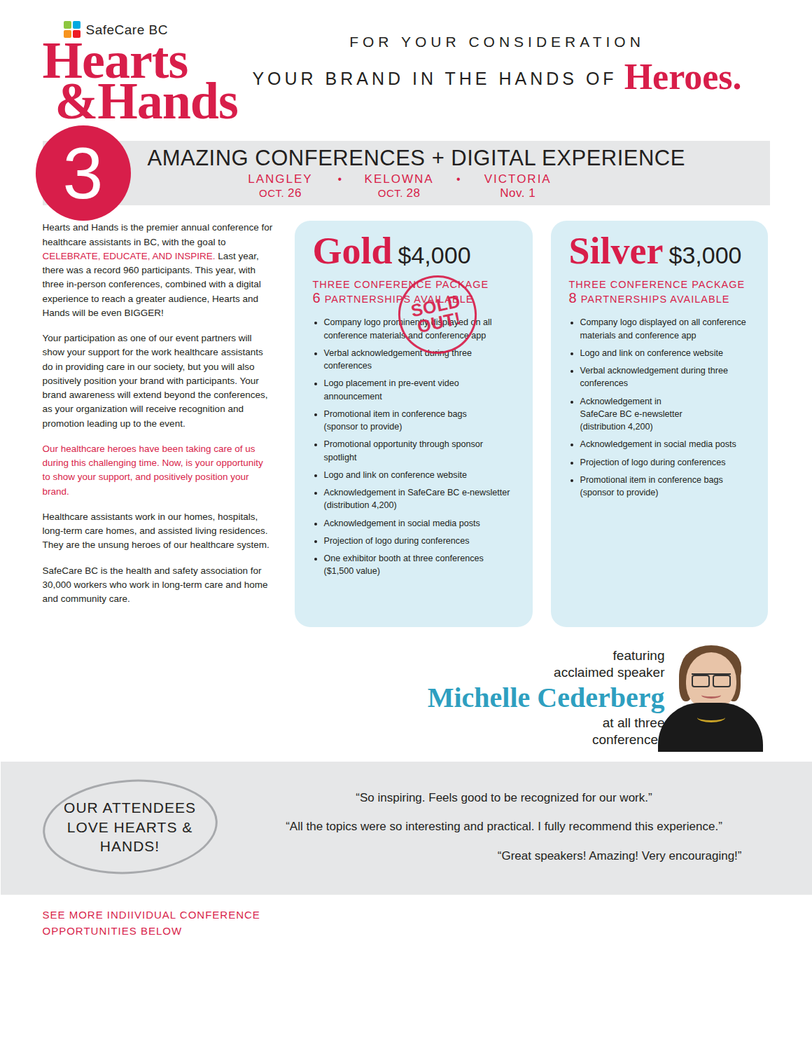SafeCare BC
Hearts &Hands
FOR YOUR CONSIDERATION
YOUR BRAND IN THE HANDS OF Heroes.
3
AMAZING CONFERENCES + DIGITAL EXPERIENCE
LANGLEY OCT. 26
•
KELOWNA OCT. 28
•
VICTORIA Nov. 1
Hearts and Hands is the premier annual conference for healthcare assistants in BC, with the goal to CELEBRATE, EDUCATE, AND INSPIRE. Last year, there was a record 960 participants. This year, with three in-person conferences, combined with a digital experience to reach a greater audience, Hearts and Hands will be even BIGGER!
Your participation as one of our event partners will show your support for the work healthcare assistants do in providing care in our society, but you will also positively position your brand with participants. Your brand awareness will extend beyond the conferences, as your organization will receive recognition and promotion leading up to the event.
Our healthcare heroes have been taking care of us during this challenging time. Now, is your opportunity to show your support, and positively position your brand.
Healthcare assistants work in our homes, hospitals, long-term care homes, and assisted living residences. They are the unsung heroes of our healthcare system.
SafeCare BC is the health and safety association for 30,000 workers who work in long-term care and home and community care.
Gold $4,000
THREE CONFERENCE PACKAGE
6 PARTNERSHIPS AVAILABLE
SOLD
OUT!
Company logo prominently displayed on all conference materials and conference app
Verbal acknowledgement during three conferences
Logo placement in pre-event video announcement
Promotional item in conference bags
(sponsor to provide)
Promotional opportunity through sponsor spotlight
Logo and link on conference website
Acknowledgement in SafeCare BC e-newsletter (distribution 4,200)
Acknowledgement in social media posts
Projection of logo during conferences
One exhibitor booth at three conferences
($1,500 value)
Silver $3,000
THREE CONFERENCE PACKAGE
8 PARTNERSHIPS AVAILABLE
Company logo displayed on all conference materials and conference app
Logo and link on conference website
Verbal acknowledgement during three conferences
Acknowledgement in
SafeCare BC e-newsletter
(distribution 4,200)
Acknowledgement in social media posts
Projection of logo during conferences
Promotional item in conference bags
(sponsor to provide)
featuring
acclaimed speaker
Michelle Cederberg
at all three
conferences
OUR ATTENDEES
LOVE HEARTS &
HANDS!
“So inspiring. Feels good to be recognized for our work.”
“All the topics were so interesting and practical. I fully recommend this experience.”
“Great speakers! Amazing! Very encouraging!”
SEE MORE INDIIVIDUAL CONFERENCE
OPPORTUNITIES BELOW